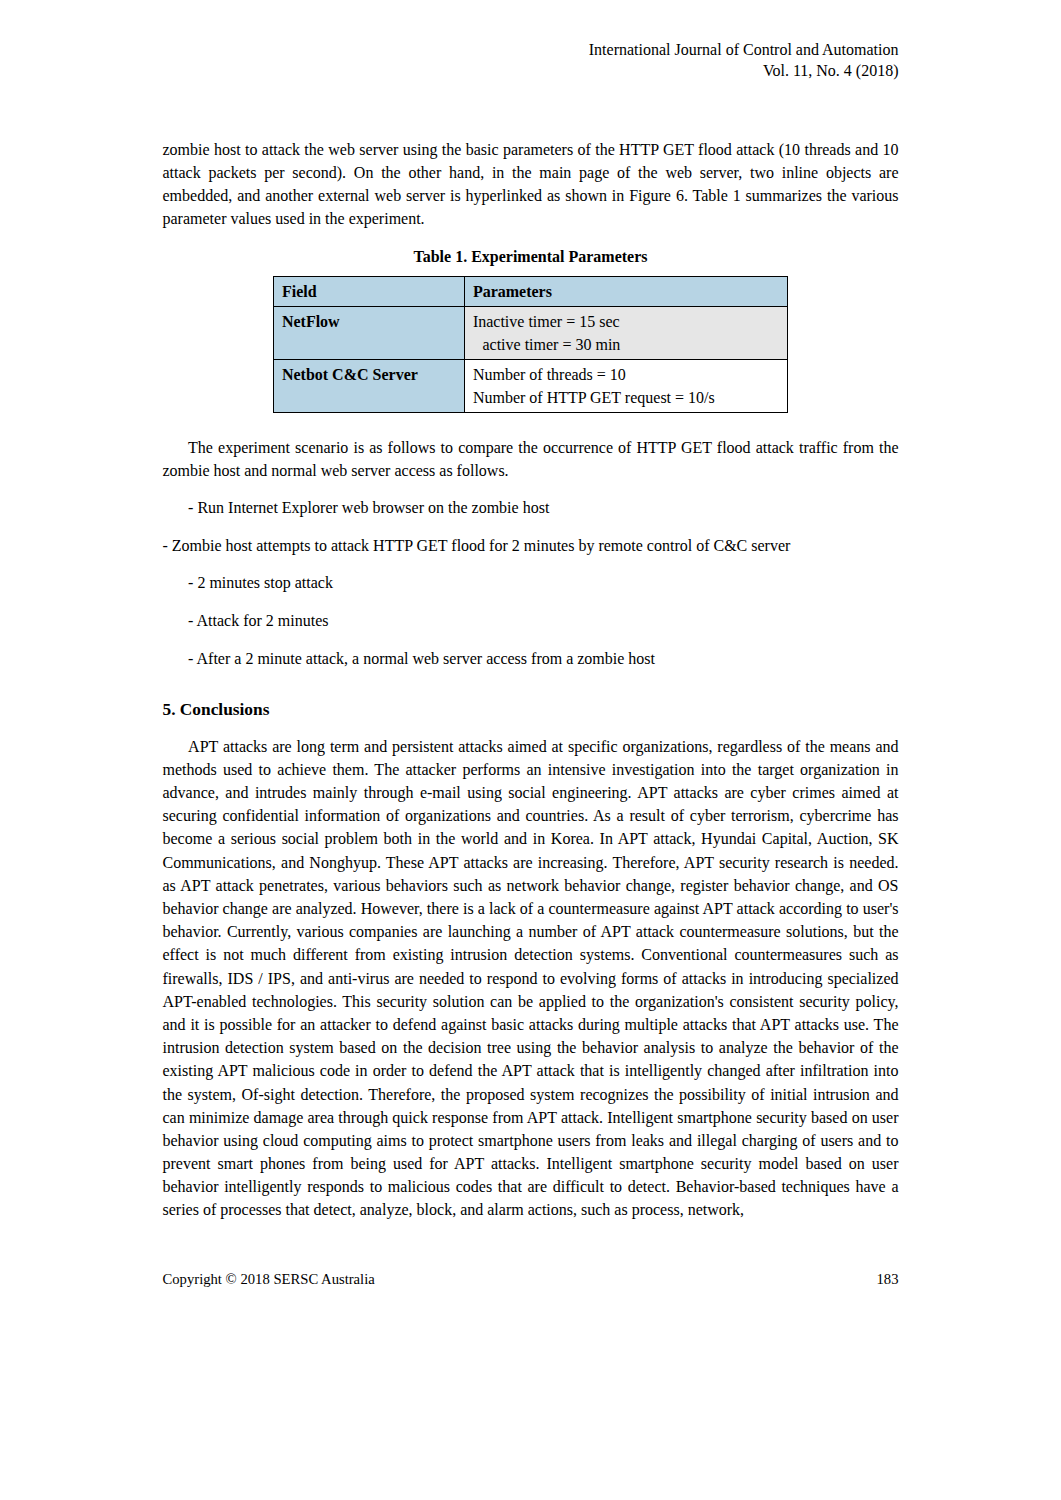International Journal of Control and Automation Vol. 11, No. 4 (2018)
zombie host to attack the web server using the basic parameters of the HTTP GET flood attack (10 threads and 10 attack packets per second). On the other hand, in the main page of the web server, two inline objects are embedded, and another external web server is hyperlinked as shown in Figure 6. Table 1 summarizes the various parameter values used in the experiment.
Table 1. Experimental Parameters
| Field | Parameters |
| --- | --- |
| NetFlow | Inactive timer = 15 sec active timer = 30 min |
| Netbot C&C Server | Number of threads = 10 Number of HTTP GET request = 10/s |
The experiment scenario is as follows to compare the occurrence of HTTP GET flood attack traffic from the zombie host and normal web server access as follows.
- Run Internet Explorer web browser on the zombie host
- Zombie host attempts to attack HTTP GET flood for 2 minutes by remote control of C&C server
- 2 minutes stop attack
- Attack for 2 minutes
- After a 2 minute attack, a normal web server access from a zombie host
5. Conclusions
APT attacks are long term and persistent attacks aimed at specific organizations, regardless of the means and methods used to achieve them. The attacker performs an intensive investigation into the target organization in advance, and intrudes mainly through e-mail using social engineering. APT attacks are cyber crimes aimed at securing confidential information of organizations and countries. As a result of cyber terrorism, cybercrime has become a serious social problem both in the world and in Korea. In APT attack, Hyundai Capital, Auction, SK Communications, and Nonghyup. These APT attacks are increasing. Therefore, APT security research is needed. as APT attack penetrates, various behaviors such as network behavior change, register behavior change, and OS behavior change are analyzed. However, there is a lack of a countermeasure against APT attack according to user's behavior. Currently, various companies are launching a number of APT attack countermeasure solutions, but the effect is not much different from existing intrusion detection systems. Conventional countermeasures such as firewalls, IDS / IPS, and anti-virus are needed to respond to evolving forms of attacks in introducing specialized APT-enabled technologies. This security solution can be applied to the organization's consistent security policy, and it is possible for an attacker to defend against basic attacks during multiple attacks that APT attacks use. The intrusion detection system based on the decision tree using the behavior analysis to analyze the behavior of the existing APT malicious code in order to defend the APT attack that is intelligently changed after infiltration into the system, Of-sight detection. Therefore, the proposed system recognizes the possibility of initial intrusion and can minimize damage area through quick response from APT attack. Intelligent smartphone security based on user behavior using cloud computing aims to protect smartphone users from leaks and illegal charging of users and to prevent smart phones from being used for APT attacks. Intelligent smartphone security model based on user behavior intelligently responds to malicious codes that are difficult to detect. Behavior-based techniques have a series of processes that detect, analyze, block, and alarm actions, such as process, network,
Copyright © 2018 SERSC Australia 183